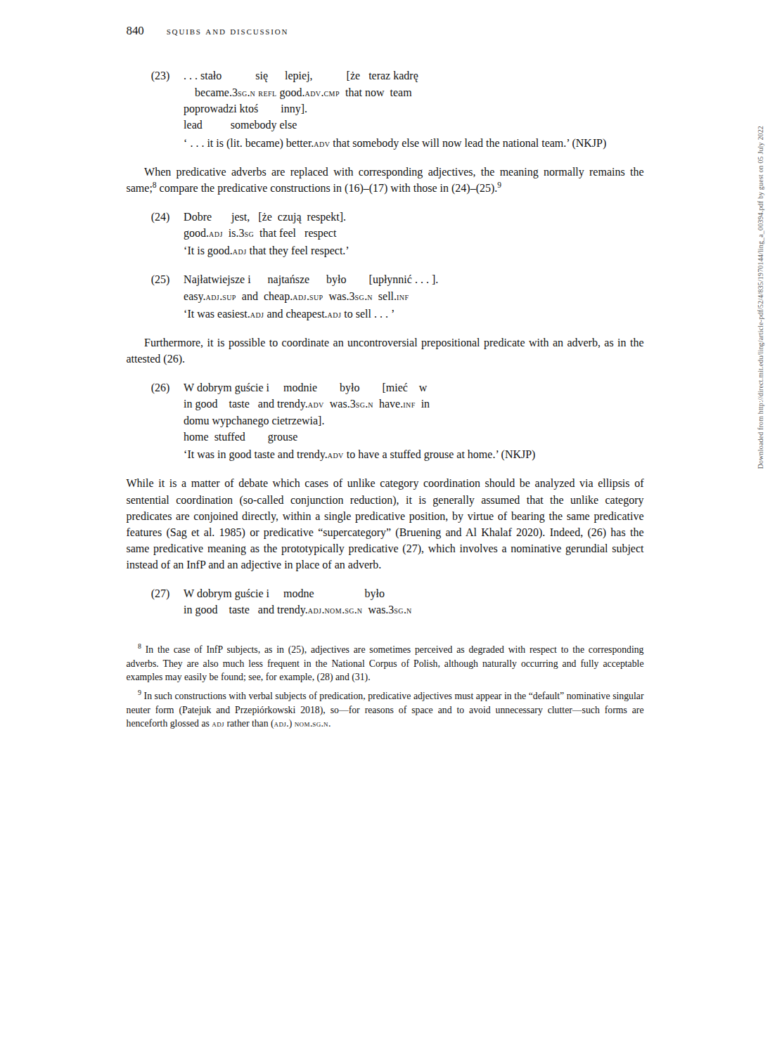Downloaded from http://direct.mit.edu/ling/article-pdf/52/4/835/1970144/ling_a_00394.pdf by guest on 05 July 2022
840 squibs and discussion
(23) . . . stało się lepiej, [że teraz kadrę became.3sg.n refl good.adv.cmp that now team poprowadzi ktoś inny]. lead somebody else ‘ . . . it is (lit. became) better.adv that somebody else will now lead the national team.’ (NKJP)
When predicative adverbs are replaced with corresponding adjectives, the meaning normally remains the same;8 compare the predicative constructions in (16)–(17) with those in (24)–(25).9
(24) Dobre jest, [że czują respekt]. good.adj is.3sg that feel respect ‘It is good.adj that they feel respect.’
(25) Najłatwiejsze i najtańsze było [upłynnić . . . ]. easy.adj.sup and cheap.adj.sup was.3sg.n sell.inf ‘It was easiest.adj and cheapest.adj to sell . . . ’
Furthermore, it is possible to coordinate an uncontroversial prepositional predicate with an adverb, as in the attested (26).
(26) W dobrym guście i modnie było [mieć w in good taste and trendy.adv was.3sg.n have.inf in domu wypchanego cietrzewia]. home stuffed grouse ‘It was in good taste and trendy.adv to have a stuffed grouse at home.’ (NKJP)
While it is a matter of debate which cases of unlike category coordination should be analyzed via ellipsis of sentential coordination (so-called conjunction reduction), it is generally assumed that the unlike category predicates are conjoined directly, within a single predicative position, by virtue of bearing the same predicative features (Sag et al. 1985) or predicative “supercategory” (Bruening and Al Khalaf 2020). Indeed, (26) has the same predicative meaning as the prototypically predicative (27), which involves a nominative gerundial subject instead of an InfP and an adjective in place of an adverb.
(27) W dobrym guście i modne było in good taste and trendy.adj.nom.sg.n was.3sg.n
8 In the case of InfP subjects, as in (25), adjectives are sometimes perceived as degraded with respect to the corresponding adverbs. They are also much less frequent in the National Corpus of Polish, although naturally occurring and fully acceptable examples may easily be found; see, for example, (28) and (31).
9 In such constructions with verbal subjects of predication, predicative adjectives must appear in the “default” nominative singular neuter form (Patejuk and Przepiórkowski 2018), so—for reasons of space and to avoid unnecessary clutter—such forms are henceforth glossed as adj rather than (adj.) nom.sg.n.